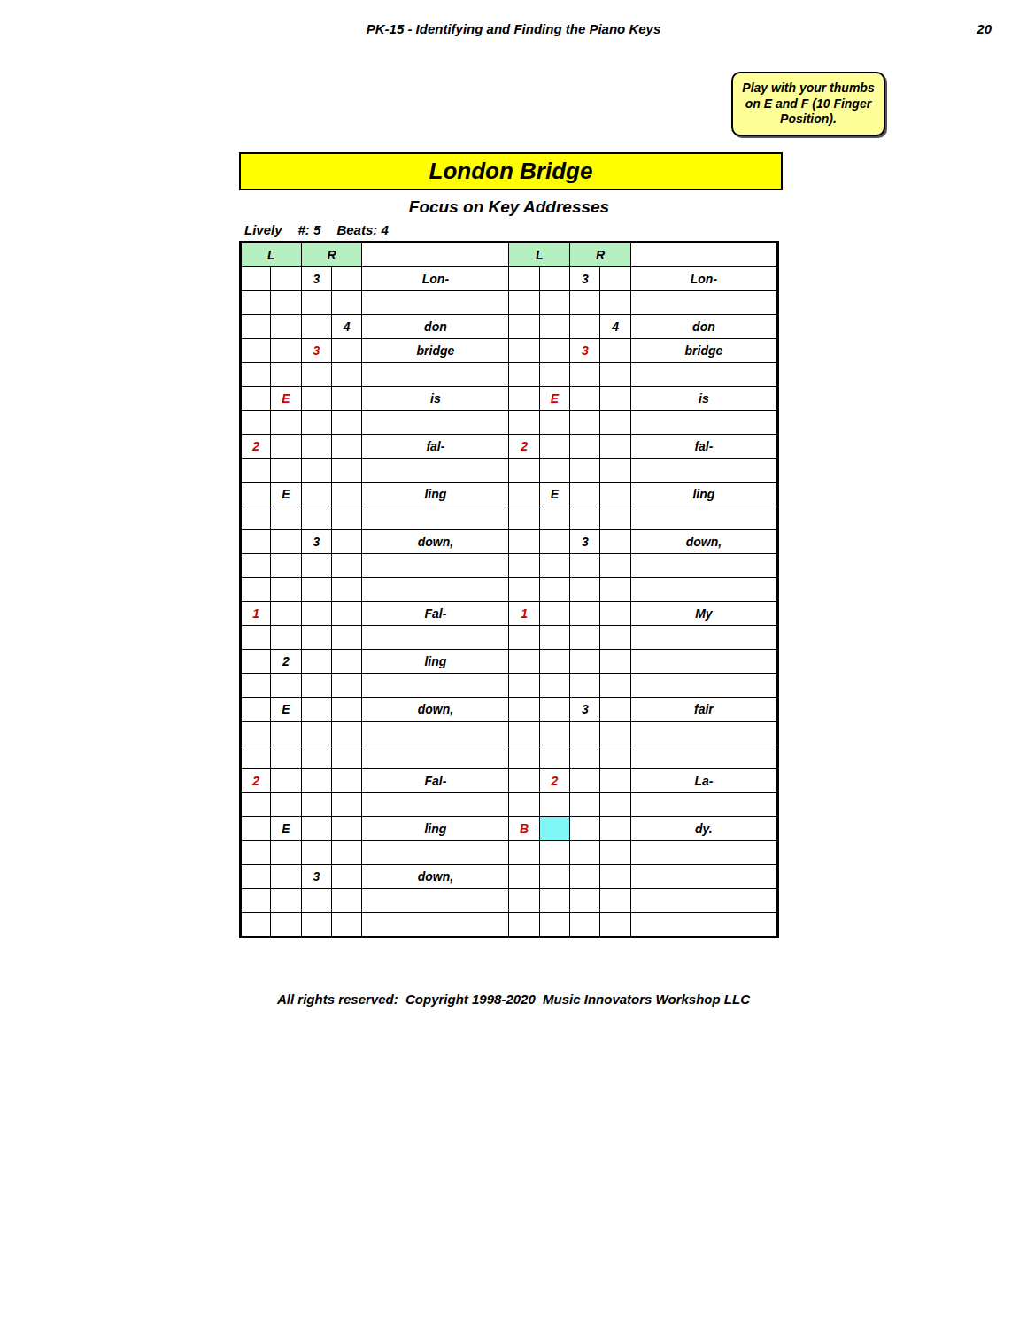PK-15 - Identifying and Finding the Piano Keys
20
Play with your thumbs on E and F (10 Finger Position).
London Bridge
Focus on Key Addresses
Lively#: 5 Beats: 4
| L | R | | L | R | |
| --- | --- | --- | --- | --- | --- |
| | | 3 | | Lon- | | | 3 | | Lon- |
| | | | 4 | don | | | | 4 | don |
| | | 3 | | bridge | | | 3 | | bridge |
| | E | | | is | | E | | | is |
| 2 | | | | fal- | 2 | | | | fal- |
| | E | | | ling | | E | | | ling |
| | | 3 | | down, | | | 3 | | down, |
| 1 | | | | Fal- | 1 | | | | My |
| | 2 | | | ling | | | | | |
| | E | | | down, | | | 3 | | fair |
| 2 | | | | Fal- | | 2 | | | La- |
| | E | | | ling | B | | | | dy. |
| | | 3 | | down, | | | | | |
All rights reserved: Copyright 1998-2020 Music Innovators Workshop LLC